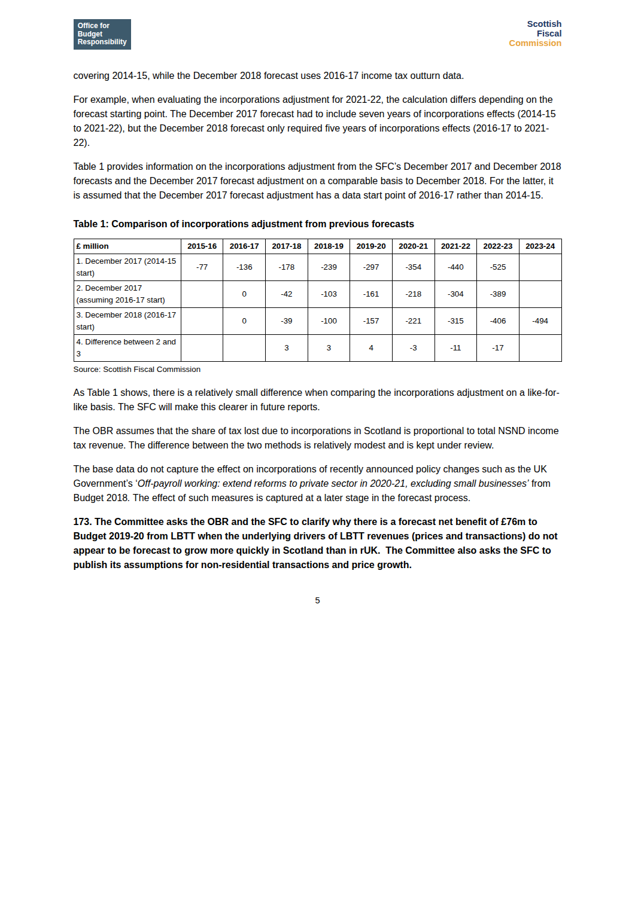Office for
Budget
Responsibility
Scottish
Fiscal
Commission
covering 2014-15, while the December 2018 forecast uses 2016-17 income tax outturn data.
For example, when evaluating the incorporations adjustment for 2021-22, the calculation differs depending on the forecast starting point. The December 2017 forecast had to include seven years of incorporations effects (2014-15 to 2021-22), but the December 2018 forecast only required five years of incorporations effects (2016-17 to 2021-22).
Table 1 provides information on the incorporations adjustment from the SFC’s December 2017 and December 2018 forecasts and the December 2017 forecast adjustment on a comparable basis to December 2018. For the latter, it is assumed that the December 2017 forecast adjustment has a data start point of 2016-17 rather than 2014-15.
Table 1: Comparison of incorporations adjustment from previous forecasts
| £ million | 2015-16 | 2016-17 | 2017-18 | 2018-19 | 2019-20 | 2020-21 | 2021-22 | 2022-23 | 2023-24 |
| --- | --- | --- | --- | --- | --- | --- | --- | --- | --- |
| 1. December 2017 (2014-15 start) | -77 | -136 | -178 | -239 | -297 | -354 | -440 | -525 | |
| 2. December 2017 (assuming 2016-17 start) | | 0 | -42 | -103 | -161 | -218 | -304 | -389 | |
| 3. December 2018 (2016-17 start) | | 0 | -39 | -100 | -157 | -221 | -315 | -406 | -494 |
| 4. Difference between 2 and 3 | | | 3 | 3 | 4 | -3 | -11 | -17 | |
Source: Scottish Fiscal Commission
As Table 1 shows, there is a relatively small difference when comparing the incorporations adjustment on a like-for-like basis. The SFC will make this clearer in future reports.
The OBR assumes that the share of tax lost due to incorporations in Scotland is proportional to total NSND income tax revenue. The difference between the two methods is relatively modest and is kept under review.
The base data do not capture the effect on incorporations of recently announced policy changes such as the UK Government’s ‘Off-payroll working: extend reforms to private sector in 2020-21, excluding small businesses’ from Budget 2018. The effect of such measures is captured at a later stage in the forecast process.
173. The Committee asks the OBR and the SFC to clarify why there is a forecast net benefit of £76m to Budget 2019-20 from LBTT when the underlying drivers of LBTT revenues (prices and transactions) do not appear to be forecast to grow more quickly in Scotland than in rUK. The Committee also asks the SFC to publish its assumptions for non-residential transactions and price growth.
5